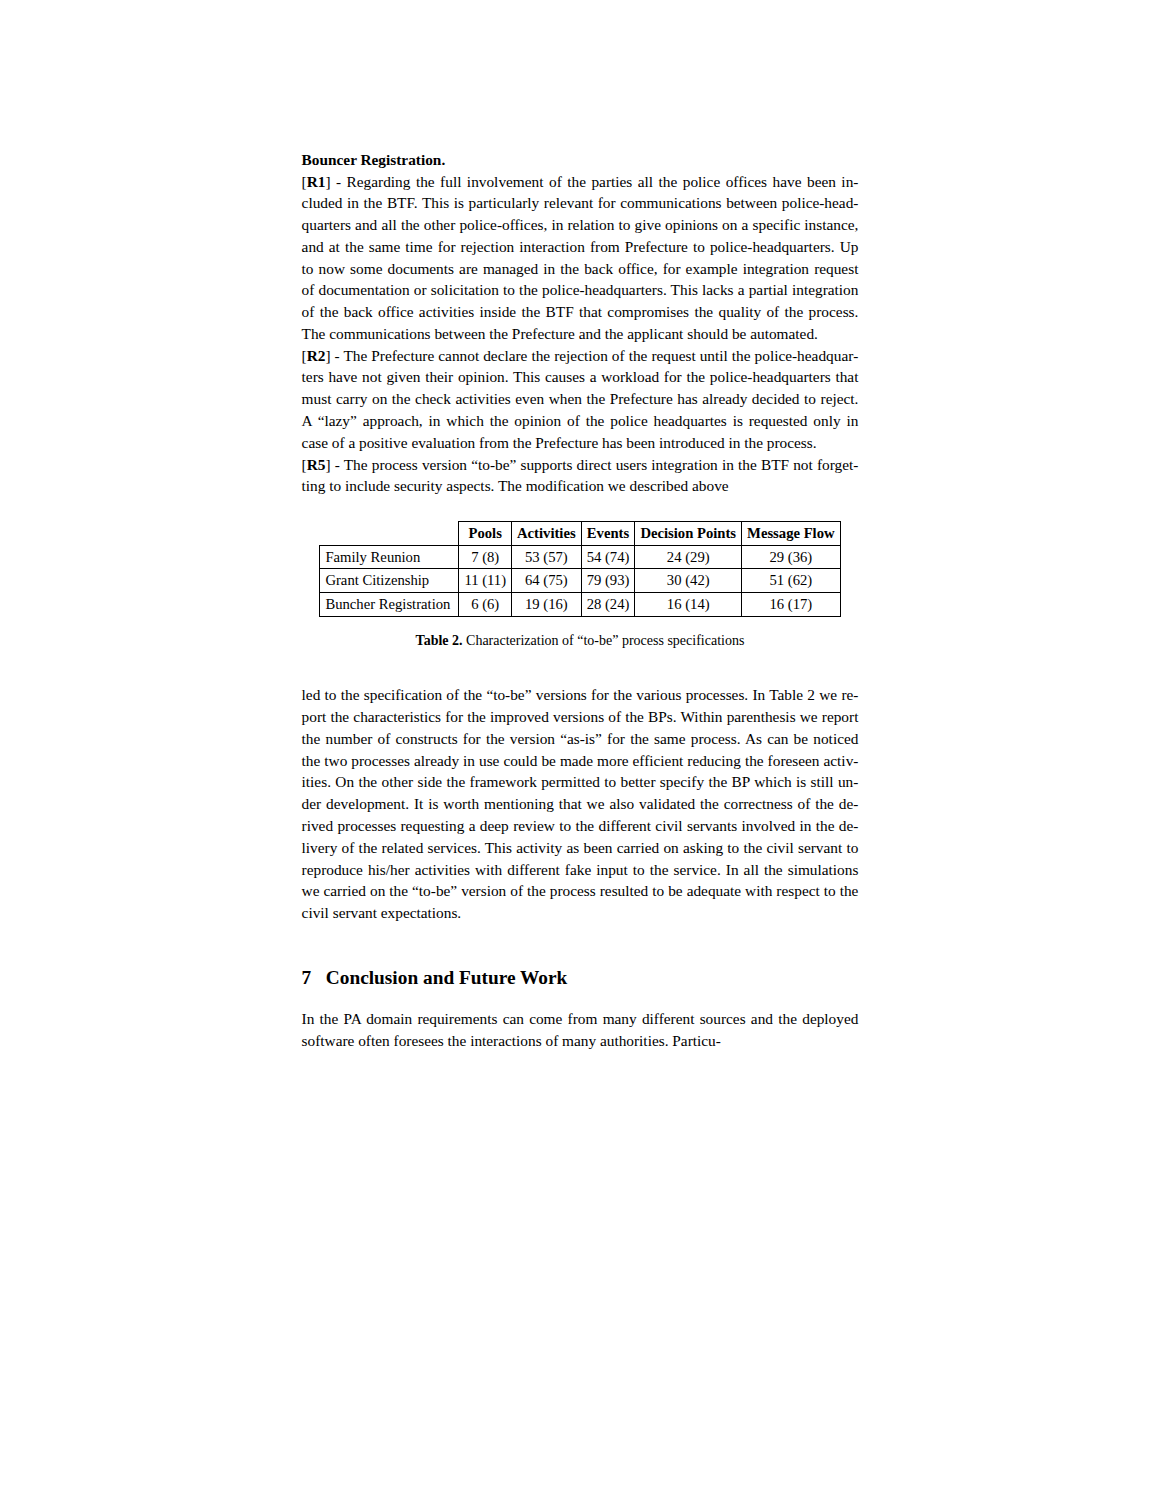Bouncer Registration.
[R1] - Regarding the full involvement of the parties all the police offices have been included in the BTF. This is particularly relevant for communications between police-headquarters and all the other police-offices, in relation to give opinions on a specific instance, and at the same time for rejection interaction from Prefecture to police-headquarters. Up to now some documents are managed in the back office, for example integration request of documentation or solicitation to the police-headquarters. This lacks a partial integration of the back office activities inside the BTF that compromises the quality of the process. The communications between the Prefecture and the applicant should be automated.
[R2] - The Prefecture cannot declare the rejection of the request until the police-headquarters have not given their opinion. This causes a workload for the police-headquarters that must carry on the check activities even when the Prefecture has already decided to reject. A “lazy” approach, in which the opinion of the police headquartes is requested only in case of a positive evaluation from the Prefecture has been introduced in the process.
[R5] - The process version “to-be” supports direct users integration in the BTF not forgetting to include security aspects. The modification we described above
| | Pools | Activities | Events | Decision Points | Message Flow |
| --- | --- | --- | --- | --- | --- |
| Family Reunion | 7 (8) | 53 (57) | 54 (74) | 24 (29) | 29 (36) |
| Grant Citizenship | 11 (11) | 64 (75) | 79 (93) | 30 (42) | 51 (62) |
| Buncher Registration | 6 (6) | 19 (16) | 28 (24) | 16 (14) | 16 (17) |
Table 2. Characterization of “to-be” process specifications
led to the specification of the “to-be” versions for the various processes. In Table 2 we report the characteristics for the improved versions of the BPs. Within parenthesis we report the number of constructs for the version “as-is” for the same process. As can be noticed the two processes already in use could be made more efficient reducing the foreseen activities. On the other side the framework permitted to better specify the BP which is still under development. It is worth mentioning that we also validated the correctness of the derived processes requesting a deep review to the different civil servants involved in the delivery of the related services. This activity as been carried on asking to the civil servant to reproduce his/her activities with different fake input to the service. In all the simulations we carried on the “to-be” version of the process resulted to be adequate with respect to the civil servant expectations.
7 Conclusion and Future Work
In the PA domain requirements can come from many different sources and the deployed software often foresees the interactions of many authorities. Particu-